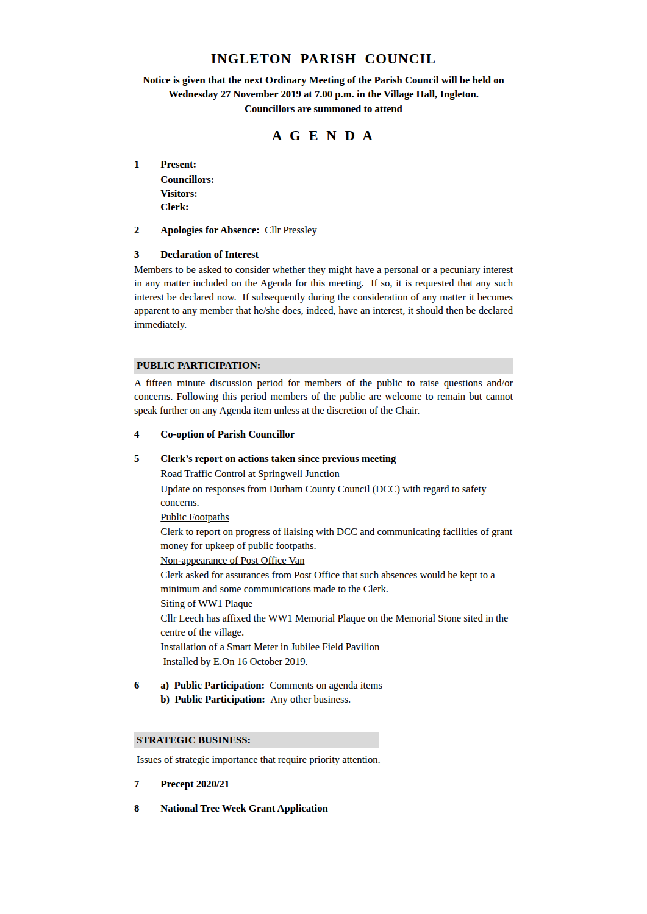INGLETON PARISH COUNCIL
Notice is given that the next Ordinary Meeting of the Parish Council will be held on
Wednesday 27 November 2019 at 7.00 p.m. in the Village Hall, Ingleton.
Councillors are summoned to attend
A G E N D A
1
Present:
Councillors:
Visitors:
Clerk:
2
Apologies for Absence: Cllr Pressley
3
Declaration of Interest
Members to be asked to consider whether they might have a personal or a pecuniary interest in any matter included on the Agenda for this meeting. If so, it is requested that any such interest be declared now. If subsequently during the consideration of any matter it becomes apparent to any member that he/she does, indeed, have an interest, it should then be declared immediately.
PUBLIC PARTICIPATION:
A fifteen minute discussion period for members of the public to raise questions and/or concerns. Following this period members of the public are welcome to remain but cannot speak further on any Agenda item unless at the discretion of the Chair.
4
Co-option of Parish Councillor
5
Clerk’s report on actions taken since previous meeting
Road Traffic Control at Springwell Junction
Update on responses from Durham County Council (DCC) with regard to safety concerns.
Public Footpaths
Clerk to report on progress of liaising with DCC and communicating facilities of grant money for upkeep of public footpaths.
Non-appearance of Post Office Van
Clerk asked for assurances from Post Office that such absences would be kept to a minimum and some communications made to the Clerk.
Siting of WW1 Plaque
Cllr Leech has affixed the WW1 Memorial Plaque on the Memorial Stone sited in the centre of the village.
Installation of a Smart Meter in Jubilee Field Pavilion
Installed by E.On 16 October 2019.
6
a) Public Participation: Comments on agenda items
b) Public Participation: Any other business.
STRATEGIC BUSINESS:
Issues of strategic importance that require priority attention.
7
Precept 2020/21
8
National Tree Week Grant Application